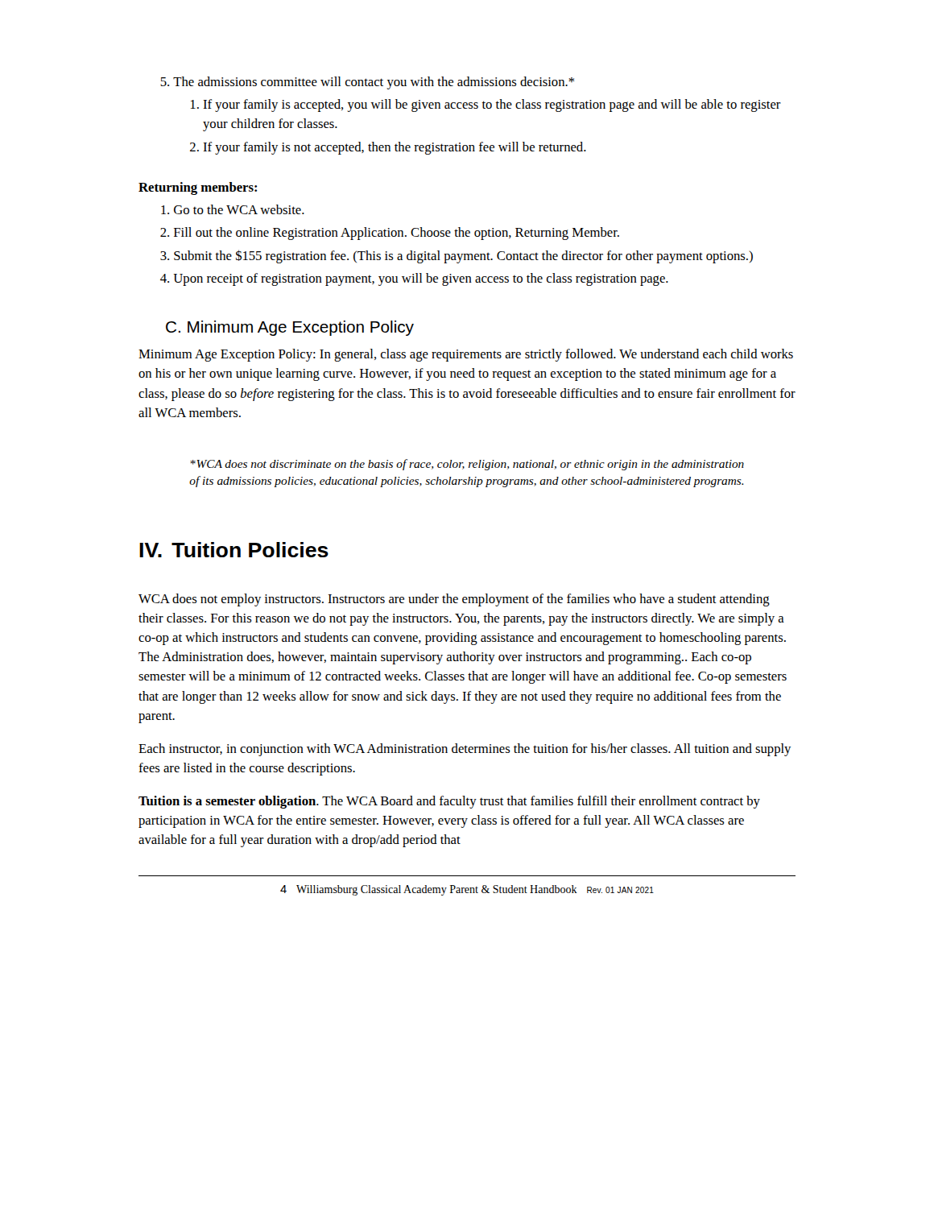The admissions committee will contact you with the admissions decision.*
If your family is accepted, you will be given access to the class registration page and will be able to register your children for classes.
If your family is not accepted, then the registration fee will be returned.
Returning members:
Go to the WCA website.
Fill out the online Registration Application. Choose the option, Returning Member.
Submit the $155 registration fee. (This is a digital payment. Contact the director for other payment options.)
Upon receipt of registration payment, you will be given access to the class registration page.
C. Minimum Age Exception Policy
Minimum Age Exception Policy: In general, class age requirements are strictly followed. We understand each child works on his or her own unique learning curve. However, if you need to request an exception to the stated minimum age for a class, please do so before registering for the class. This is to avoid foreseeable difficulties and to ensure fair enrollment for all WCA members.
*WCA does not discriminate on the basis of race, color, religion, national, or ethnic origin in the administration of its admissions policies, educational policies, scholarship programs, and other school-administered programs.
IV. Tuition Policies
WCA does not employ instructors. Instructors are under the employment of the families who have a student attending their classes. For this reason we do not pay the instructors. You, the parents, pay the instructors directly. We are simply a co-op at which instructors and students can convene, providing assistance and encouragement to homeschooling parents. The Administration does, however, maintain supervisory authority over instructors and programming.. Each co-op semester will be a minimum of 12 contracted weeks. Classes that are longer will have an additional fee. Co-op semesters that are longer than 12 weeks allow for snow and sick days. If they are not used they require no additional fees from the parent.
Each instructor, in conjunction with WCA Administration determines the tuition for his/her classes. All tuition and supply fees are listed in the course descriptions.
Tuition is a semester obligation. The WCA Board and faculty trust that families fulfill their enrollment contract by participation in WCA for the entire semester. However, every class is offered for a full year. All WCA classes are available for a full year duration with a drop/add period that
4 Williamsburg Classical Academy Parent & Student Handbook Rev. 01 JAN 2021